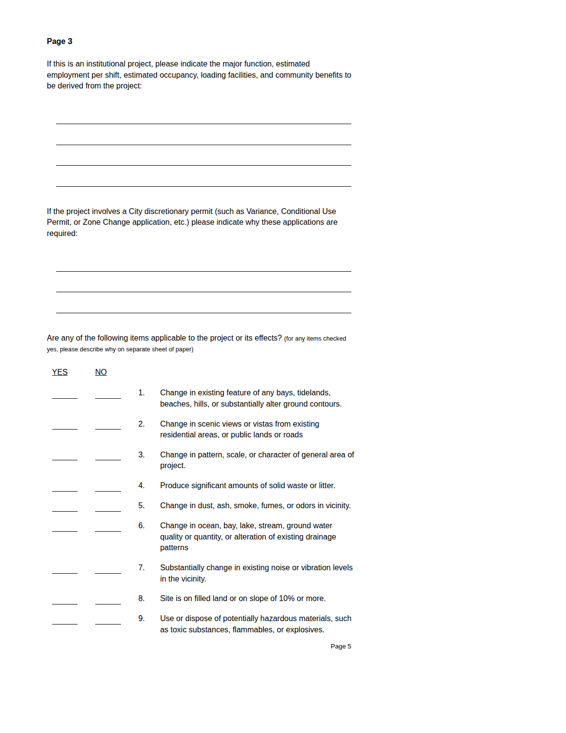Page 3
If this is an institutional project, please indicate the major function, estimated employment per shift, estimated occupancy, loading facilities, and community benefits to be derived from the project:
If the project involves a City discretionary permit (such as Variance, Conditional Use Permit, or Zone Change application, etc.) please indicate why these applications are required:
Are any of the following items applicable to the project or its effects? (for any items checked yes, please describe why on separate sheet of paper)
| YES | NO | | |
| --- | --- | --- | --- |
| | | 1. | Change in existing feature of any bays, tidelands, beaches, hills, or substantially alter ground contours. |
| | | 2. | Change in scenic views or vistas from existing residential areas, or public lands or roads |
| | | 3. | Change in pattern, scale, or character of general area of project. |
| | | 4. | Produce significant amounts of solid waste or litter. |
| | | 5. | Change in dust, ash, smoke, fumes, or odors in vicinity. |
| | | 6. | Change in ocean, bay, lake, stream, ground water quality or quantity, or alteration of existing drainage patterns |
| | | 7. | Substantially change in existing noise or vibration levels in the vicinity. |
| | | 8. | Site is on filled land or on slope of 10% or more. |
| | | 9. | Use or dispose of potentially hazardous materials, such as toxic substances, flammables, or explosives. |
Page 5